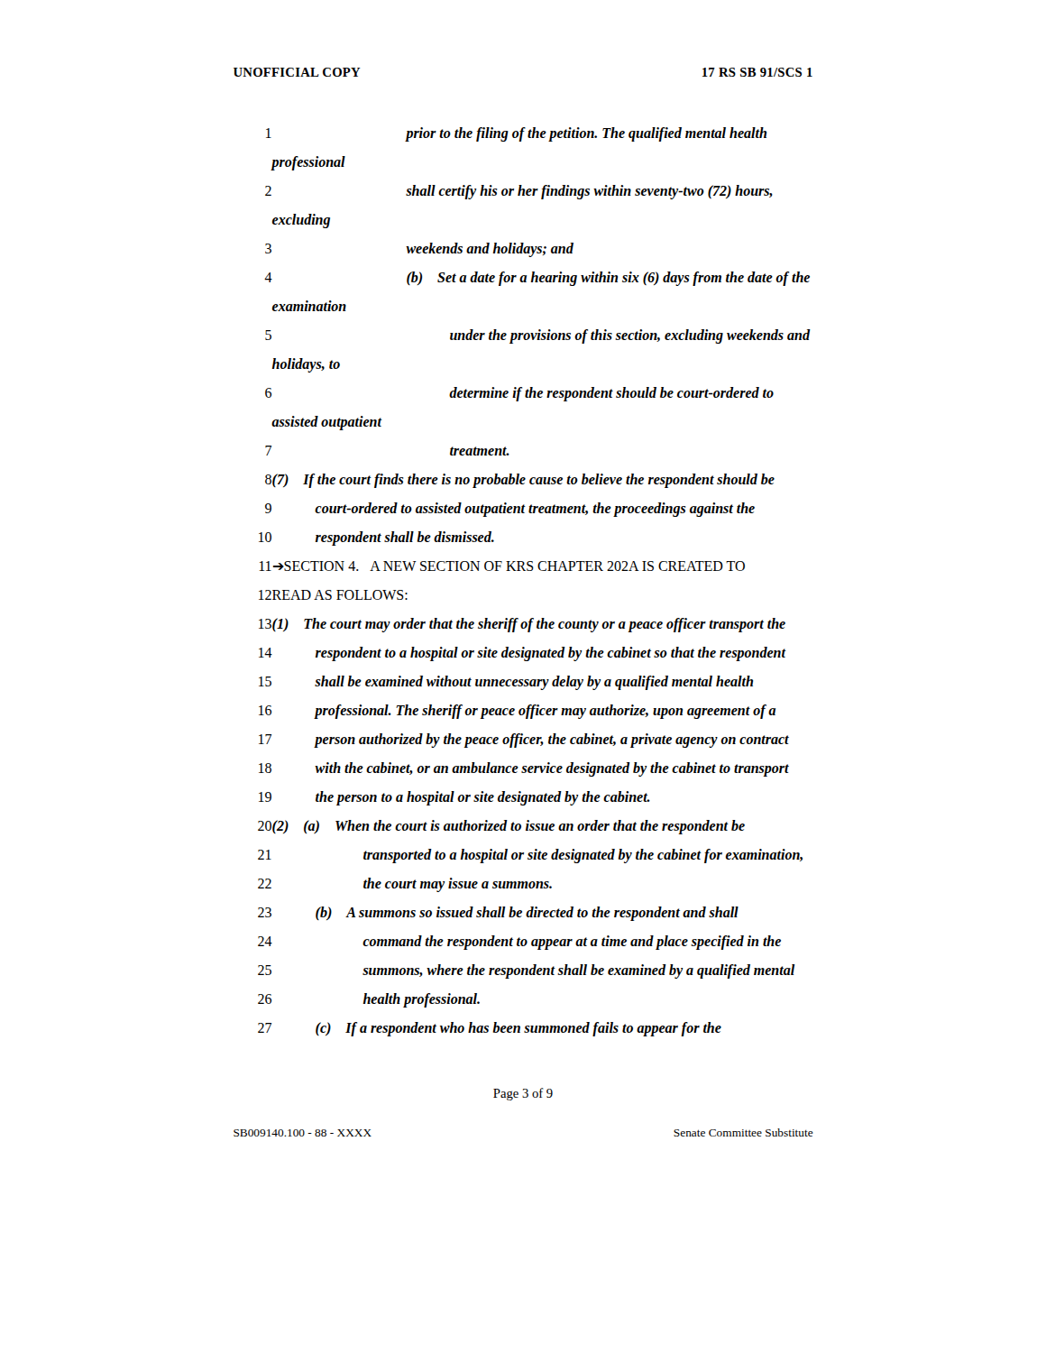UNOFFICIAL COPY 17 RS SB 91/SCS 1
| 1 | prior to the filing of the petition. The qualified mental health professional |
| 2 | shall certify his or her findings within seventy-two (72) hours, excluding |
| 3 | weekends and holidays; and |
| 4 | (b) Set a date for a hearing within six (6) days from the date of the examination |
| 5 | under the provisions of this section, excluding weekends and holidays, to |
| 6 | determine if the respondent should be court-ordered to assisted outpatient |
| 7 | treatment. |
| 8 | (7) If the court finds there is no probable cause to believe the respondent should be |
| 9 | court-ordered to assisted outpatient treatment, the proceedings against the |
| 10 | respondent shall be dismissed. |
| 11 | ➔ SECTION 4. A NEW SECTION OF KRS CHAPTER 202A IS CREATED TO |
| 12 | READ AS FOLLOWS: |
| 13 | (1) The court may order that the sheriff of the county or a peace officer transport the |
| 14 | respondent to a hospital or site designated by the cabinet so that the respondent |
| 15 | shall be examined without unnecessary delay by a qualified mental health |
| 16 | professional. The sheriff or peace officer may authorize, upon agreement of a |
| 17 | person authorized by the peace officer, the cabinet, a private agency on contract |
| 18 | with the cabinet, or an ambulance service designated by the cabinet to transport |
| 19 | the person to a hospital or site designated by the cabinet. |
| 20 | (2) (a) When the court is authorized to issue an order that the respondent be |
| 21 | transported to a hospital or site designated by the cabinet for examination, |
| 22 | the court may issue a summons. |
| 23 | (b) A summons so issued shall be directed to the respondent and shall |
| 24 | command the respondent to appear at a time and place specified in the |
| 25 | summons, where the respondent shall be examined by a qualified mental |
| 26 | health professional. |
| 27 | (c) If a respondent who has been summoned fails to appear for the |
Page 3 of 9
SB009140.100 - 88 - XXXX Senate Committee Substitute